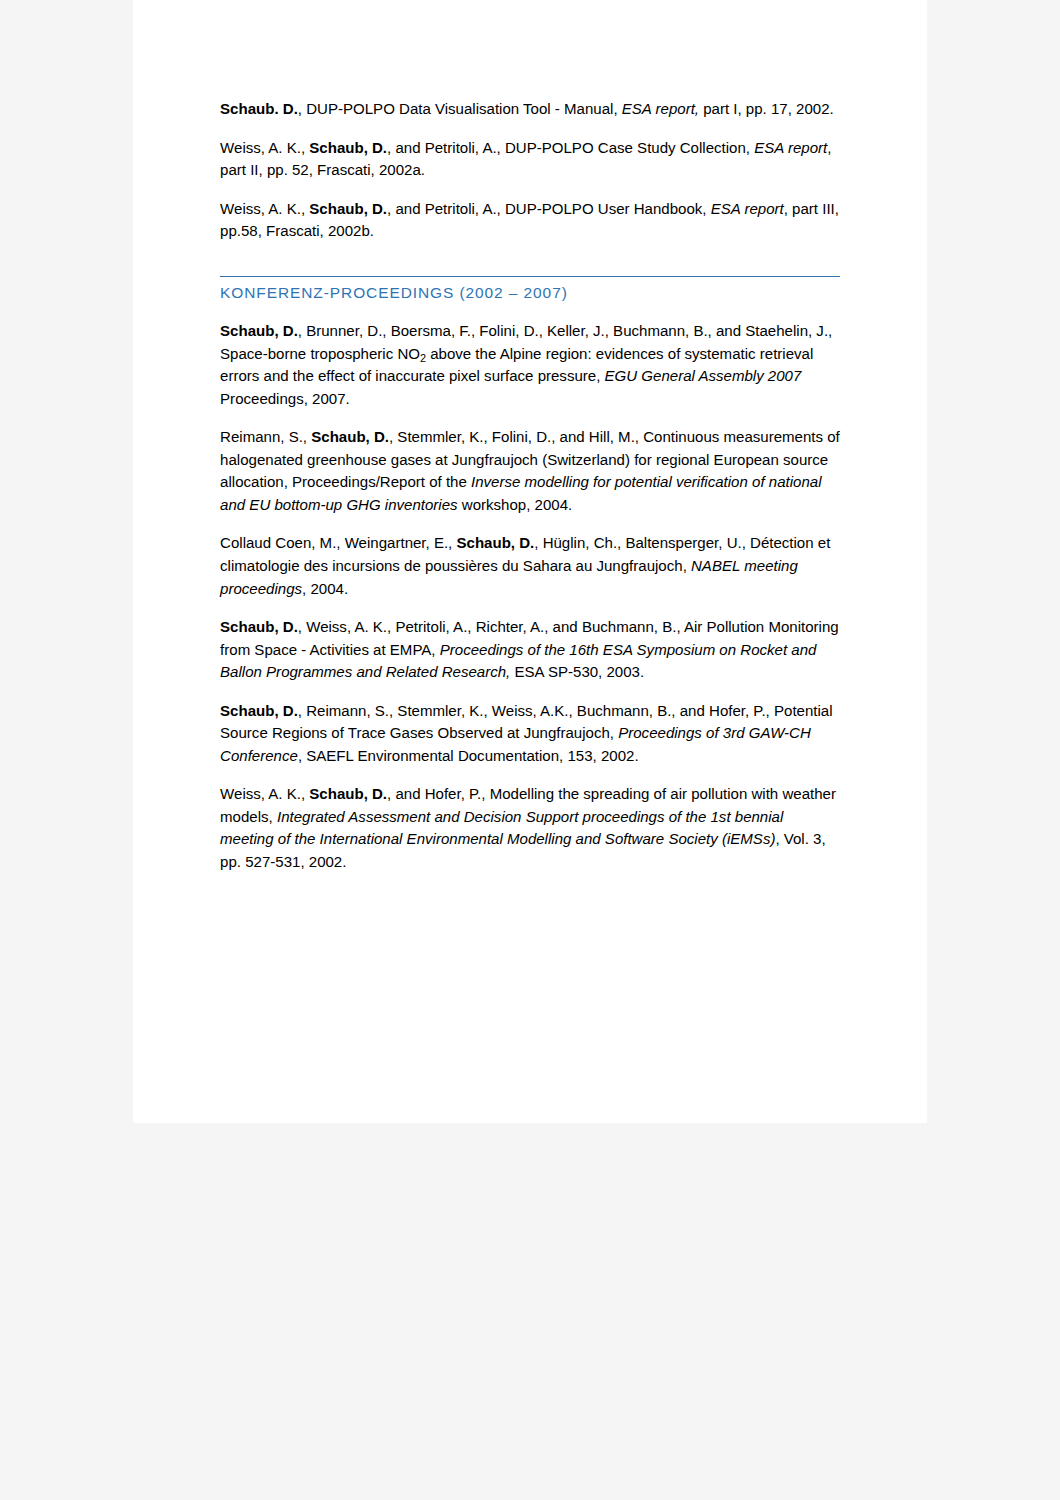Schaub. D., DUP-POLPO Data Visualisation Tool - Manual, ESA report, part I, pp. 17, 2002.
Weiss, A. K., Schaub, D., and Petritoli, A., DUP-POLPO Case Study Collection, ESA report, part II, pp. 52, Frascati, 2002a.
Weiss, A. K., Schaub, D., and Petritoli, A., DUP-POLPO User Handbook, ESA report, part III, pp.58, Frascati, 2002b.
Konferenz-Proceedings (2002 – 2007)
Schaub, D., Brunner, D., Boersma, F., Folini, D., Keller, J., Buchmann, B., and Staehelin, J., Space-borne tropospheric NO2 above the Alpine region: evidences of systematic retrieval errors and the effect of inaccurate pixel surface pressure, EGU General Assembly 2007 Proceedings, 2007.
Reimann, S., Schaub, D., Stemmler, K., Folini, D., and Hill, M., Continuous measurements of halogenated greenhouse gases at Jungfraujoch (Switzerland) for regional European source allocation, Proceedings/Report of the Inverse modelling for potential verification of national and EU bottom-up GHG inventories workshop, 2004.
Collaud Coen, M., Weingartner, E., Schaub, D., Hüglin, Ch., Baltensperger, U., Détection et climatologie des incursions de poussières du Sahara au Jungfraujoch, NABEL meeting proceedings, 2004.
Schaub, D., Weiss, A. K., Petritoli, A., Richter, A., and Buchmann, B., Air Pollution Monitoring from Space - Activities at EMPA, Proceedings of the 16th ESA Symposium on Rocket and Ballon Programmes and Related Research, ESA SP-530, 2003.
Schaub, D., Reimann, S., Stemmler, K., Weiss, A.K., Buchmann, B., and Hofer, P., Potential Source Regions of Trace Gases Observed at Jungfraujoch, Proceedings of 3rd GAW-CH Conference, SAEFL Environmental Documentation, 153, 2002.
Weiss, A. K., Schaub, D., and Hofer, P., Modelling the spreading of air pollution with weather models, Integrated Assessment and Decision Support proceedings of the 1st bennial meeting of the International Environmental Modelling and Software Society (iEMSs), Vol. 3, pp. 527-531, 2002.